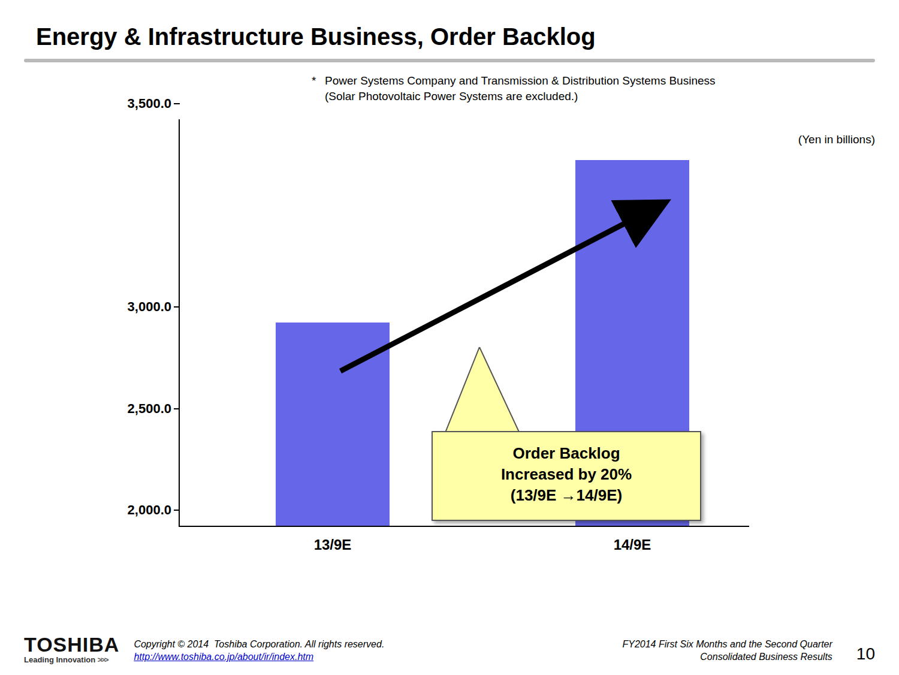Energy & Infrastructure Business, Order Backlog
*Power Systems Company and Transmission & Distribution Systems Business (Solar Photovoltaic Power Systems are excluded.)
(Yen in billions)
3,500.0 3,000.0 2,500.0 2,000.0
13/9E
14/9E
Order Backlog
Increased by 20%
(13/9E →14/9E)
TOSHIBA
Leading Innovation >>>
Copyright © 2014 Toshiba Corporation. All rights reserved.
http://www.toshiba.co.jp/about/ir/index.htm
FY2014 First Six Months and the Second Quarter
Consolidated Business Results
10